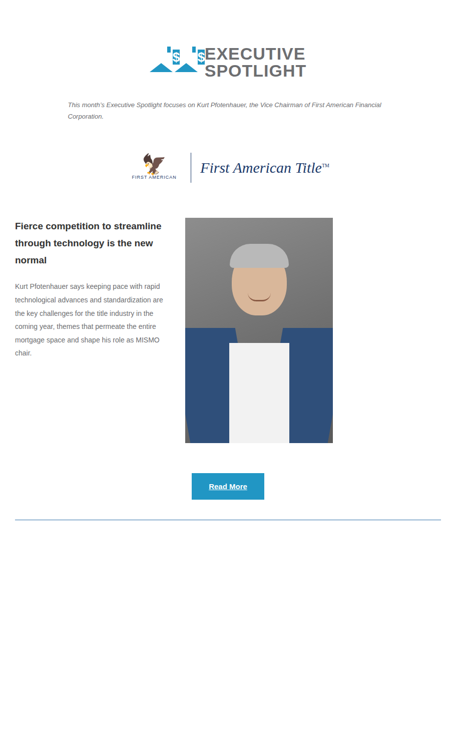$ $ EXECUTIVE
SPOTLIGHT
This month’s Executive Spotlight focuses on Kurt Pfotenhauer, the Vice Chairman of First American Financial Corporation.
🦅
FIRST AMERICAN
First American TitleTM
Fierce competition to streamline through technology is the new normal
Kurt Pfotenhauer says keeping pace with rapid technological advances and standardization are the key challenges for the title industry in the coming year, themes that permeate the entire mortgage space and shape his role as MISMO chair.
Read More